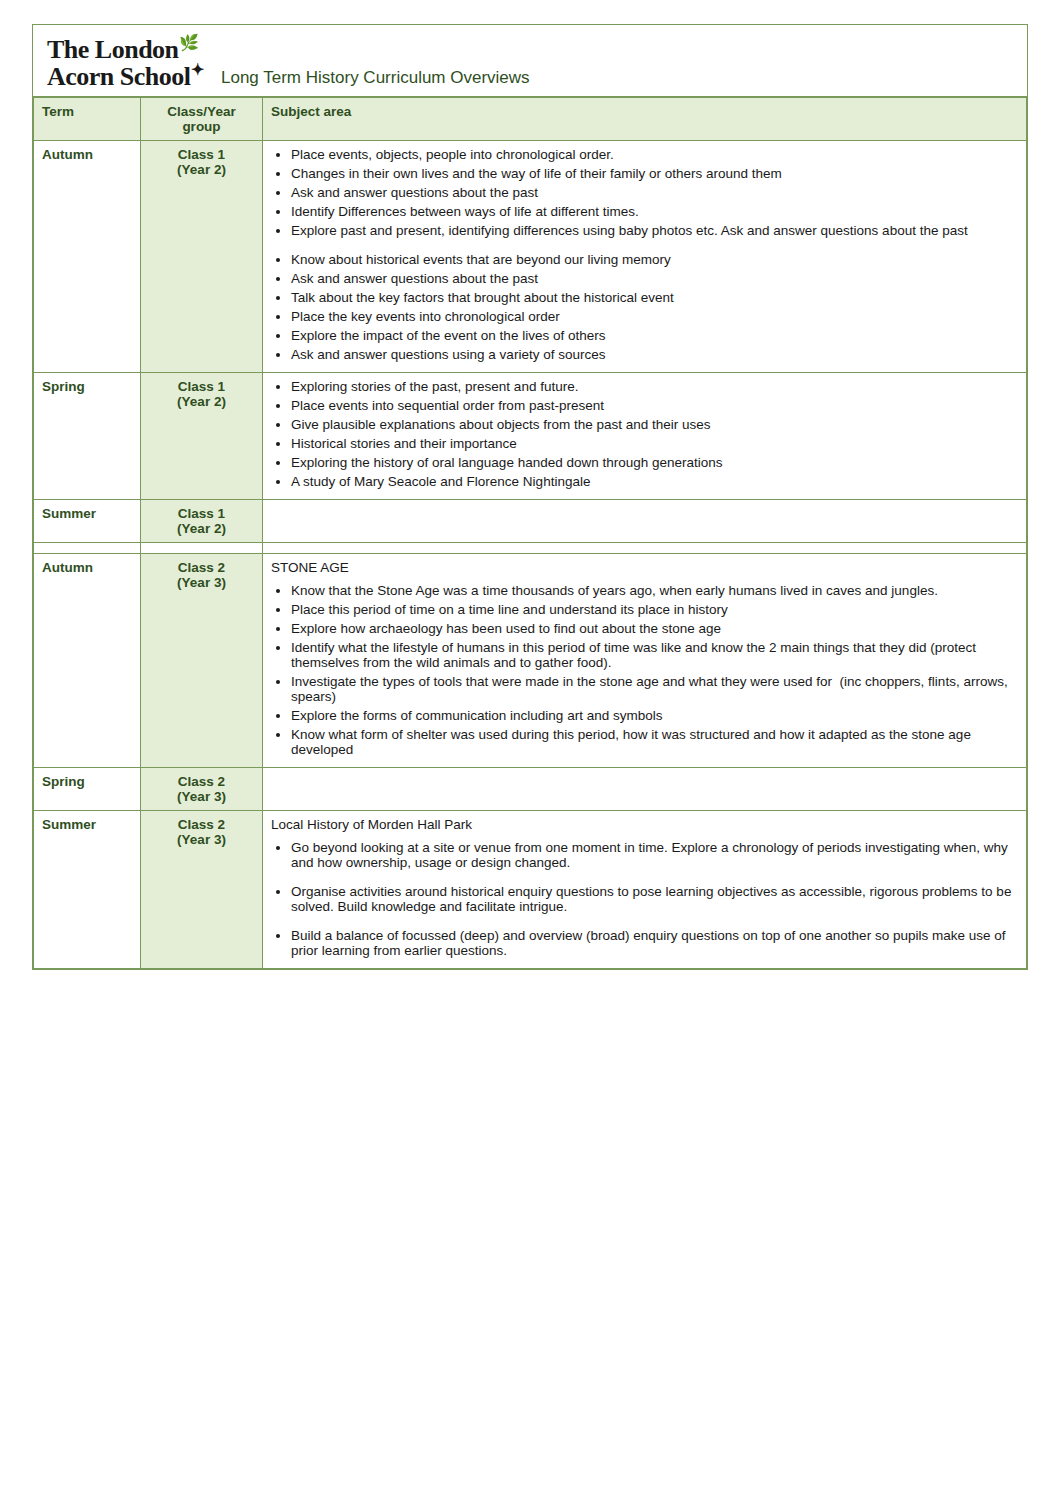The London🌿
Acorn School✦
Long Term History Curriculum Overviews
| Term | Class/Year group | Subject area |
| --- | --- | --- |
| Autumn | Class 1 (Year 2) | Place events, objects, people into chronological order. Changes in their own lives and the way of life of their family or others around them Ask and answer questions about the past Identify Differences between ways of life at different times. Explore past and present, identifying differences using baby photos etc. Ask and answer questions about the past Know about historical events that are beyond our living memory Ask and answer questions about the past Talk about the key factors that brought about the historical event Place the key events into chronological order Explore the impact of the event on the lives of others Ask and answer questions using a variety of sources |
| Spring | Class 1 (Year 2) | Exploring stories of the past, present and future. Place events into sequential order from past-present Give plausible explanations about objects from the past and their uses Historical stories and their importance Exploring the history of oral language handed down through generations A study of Mary Seacole and Florence Nightingale |
| Summer | Class 1 (Year 2) | |
| Autumn | Class 2 (Year 3) | STONE AGE Know that the Stone Age was a time thousands of years ago, when early humans lived in caves and jungles. Place this period of time on a time line and understand its place in history Explore how archaeology has been used to find out about the stone age Identify what the lifestyle of humans in this period of time was like and know the 2 main things that they did (protect themselves from the wild animals and to gather food). Investigate the types of tools that were made in the stone age and what they were used for (inc choppers, flints, arrows, spears) Explore the forms of communication including art and symbols Know what form of shelter was used during this period, how it was structured and how it adapted as the stone age developed |
| Spring | Class 2 (Year 3) | |
| Summer | Class 2 (Year 3) | Local History of Morden Hall Park Go beyond looking at a site or venue from one moment in time. Explore a chronology of periods investigating when, why and how ownership, usage or design changed. Organise activities around historical enquiry questions to pose learning objectives as accessible, rigorous problems to be solved. Build knowledge and facilitate intrigue. Build a balance of focussed (deep) and overview (broad) enquiry questions on top of one another so pupils make use of prior learning from earlier questions. |